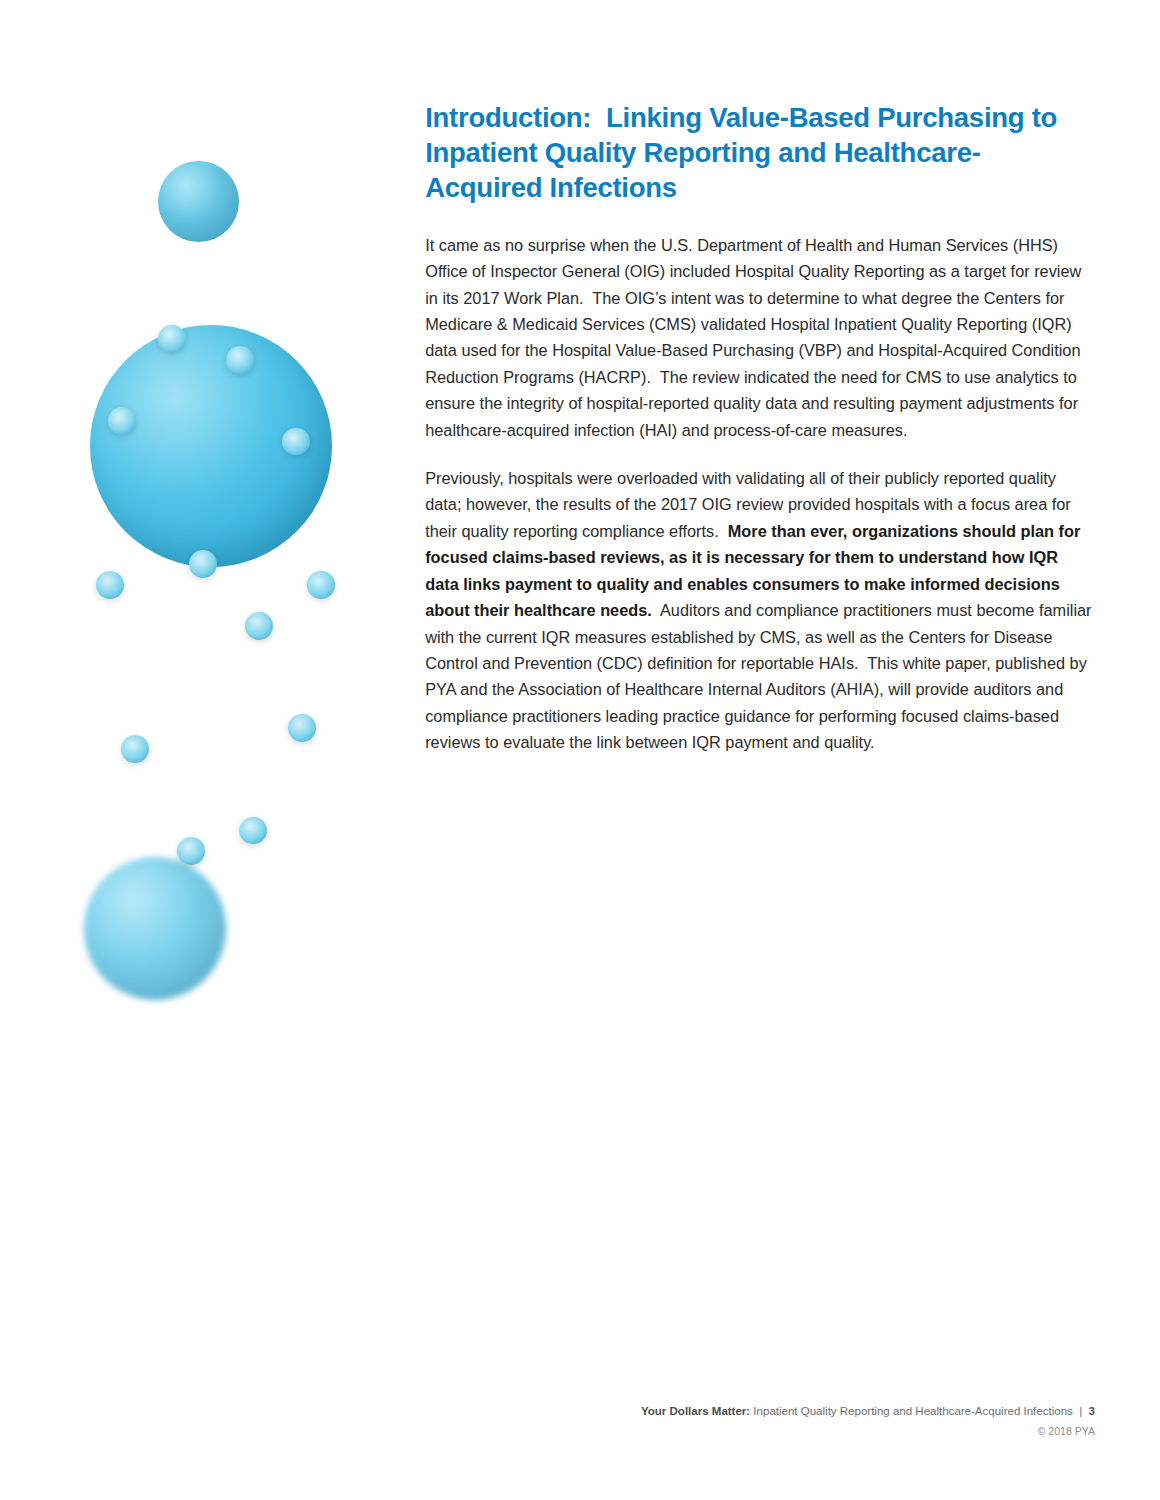Introduction: Linking Value-Based Purchasing to Inpatient Quality Reporting and Healthcare-Acquired Infections
It came as no surprise when the U.S. Department of Health and Human Services (HHS) Office of Inspector General (OIG) included Hospital Quality Reporting as a target for review in its 2017 Work Plan. The OIG’s intent was to determine to what degree the Centers for Medicare & Medicaid Services (CMS) validated Hospital Inpatient Quality Reporting (IQR) data used for the Hospital Value-Based Purchasing (VBP) and Hospital-Acquired Condition Reduction Programs (HACRP). The review indicated the need for CMS to use analytics to ensure the integrity of hospital-reported quality data and resulting payment adjustments for healthcare-acquired infection (HAI) and process-of-care measures.
Previously, hospitals were overloaded with validating all of their publicly reported quality data; however, the results of the 2017 OIG review provided hospitals with a focus area for their quality reporting compliance efforts. More than ever, organizations should plan for focused claims-based reviews, as it is necessary for them to understand how IQR data links payment to quality and enables consumers to make informed decisions about their healthcare needs. Auditors and compliance practitioners must become familiar with the current IQR measures established by CMS, as well as the Centers for Disease Control and Prevention (CDC) definition for reportable HAIs. This white paper, published by PYA and the Association of Healthcare Internal Auditors (AHIA), will provide auditors and compliance practitioners leading practice guidance for performing focused claims-based reviews to evaluate the link between IQR payment and quality.
Your Dollars Matter: Inpatient Quality Reporting and Healthcare-Acquired Infections | 3 © 2018 PYA